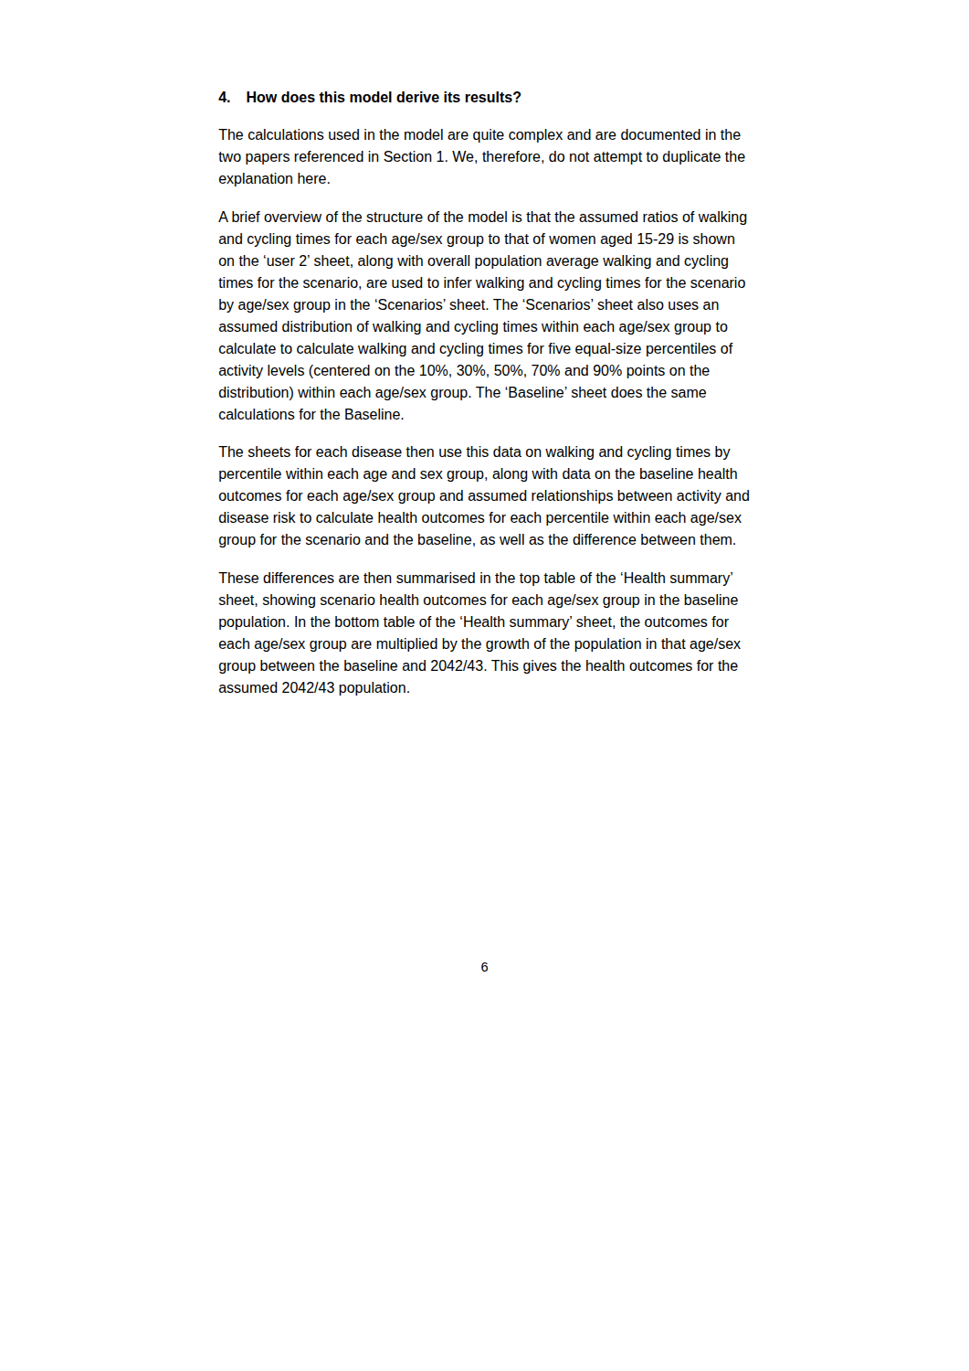4. How does this model derive its results?
The calculations used in the model are quite complex and are documented in the two papers referenced in Section 1. We, therefore, do not attempt to duplicate the explanation here.
A brief overview of the structure of the model is that the assumed ratios of walking and cycling times for each age/sex group to that of women aged 15-29 is shown on the ‘user 2’ sheet, along with overall population average walking and cycling times for the scenario, are used to infer walking and cycling times for the scenario by age/sex group in the ‘Scenarios’ sheet. The ‘Scenarios’ sheet also uses an assumed distribution of walking and cycling times within each age/sex group to calculate to calculate walking and cycling times for five equal-size percentiles of activity levels (centered on the 10%, 30%, 50%, 70% and 90% points on the distribution) within each age/sex group. The ‘Baseline’ sheet does the same calculations for the Baseline.
The sheets for each disease then use this data on walking and cycling times by percentile within each age and sex group, along with data on the baseline health outcomes for each age/sex group and assumed relationships between activity and disease risk to calculate health outcomes for each percentile within each age/sex group for the scenario and the baseline, as well as the difference between them.
These differences are then summarised in the top table of the ‘Health summary’ sheet, showing scenario health outcomes for each age/sex group in the baseline population. In the bottom table of the ‘Health summary’ sheet, the outcomes for each age/sex group are multiplied by the growth of the population in that age/sex group between the baseline and 2042/43. This gives the health outcomes for the assumed 2042/43 population.
6